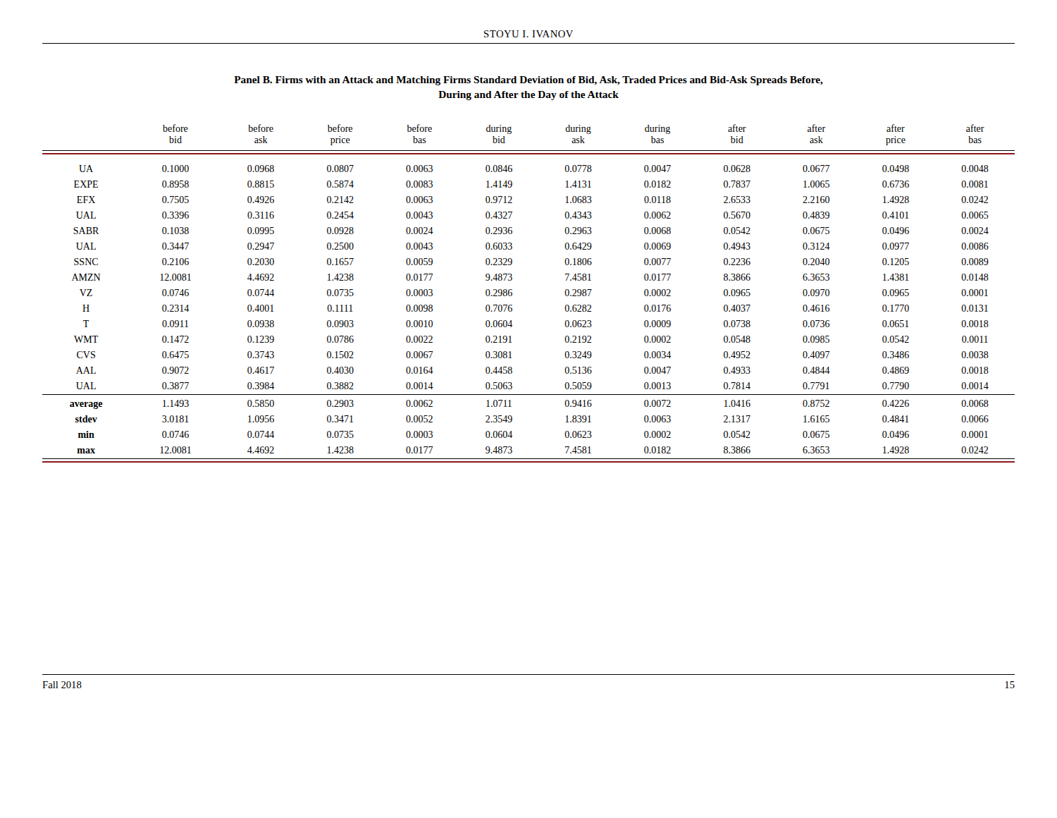STOYU I. IVANOV
Panel B. Firms with an Attack and Matching Firms Standard Deviation of Bid, Ask, Traded Prices and Bid-Ask Spreads Before,
During and After the Day of the Attack
| | before bid | before ask | before price | before bas | during bid | during ask | during bas | after bid | after ask | after price | after bas |
| --- | --- | --- | --- | --- | --- | --- | --- | --- | --- | --- | --- |
| UA | 0.1000 | 0.0968 | 0.0807 | 0.0063 | 0.0846 | 0.0778 | 0.0047 | 0.0628 | 0.0677 | 0.0498 | 0.0048 |
| EXPE | 0.8958 | 0.8815 | 0.5874 | 0.0083 | 1.4149 | 1.4131 | 0.0182 | 0.7837 | 1.0065 | 0.6736 | 0.0081 |
| EFX | 0.7505 | 0.4926 | 0.2142 | 0.0063 | 0.9712 | 1.0683 | 0.0118 | 2.6533 | 2.2160 | 1.4928 | 0.0242 |
| UAL | 0.3396 | 0.3116 | 0.2454 | 0.0043 | 0.4327 | 0.4343 | 0.0062 | 0.5670 | 0.4839 | 0.4101 | 0.0065 |
| SABR | 0.1038 | 0.0995 | 0.0928 | 0.0024 | 0.2936 | 0.2963 | 0.0068 | 0.0542 | 0.0675 | 0.0496 | 0.0024 |
| UAL | 0.3447 | 0.2947 | 0.2500 | 0.0043 | 0.6033 | 0.6429 | 0.0069 | 0.4943 | 0.3124 | 0.0977 | 0.0086 |
| SSNC | 0.2106 | 0.2030 | 0.1657 | 0.0059 | 0.2329 | 0.1806 | 0.0077 | 0.2236 | 0.2040 | 0.1205 | 0.0089 |
| AMZN | 12.0081 | 4.4692 | 1.4238 | 0.0177 | 9.4873 | 7.4581 | 0.0177 | 8.3866 | 6.3653 | 1.4381 | 0.0148 |
| VZ | 0.0746 | 0.0744 | 0.0735 | 0.0003 | 0.2986 | 0.2987 | 0.0002 | 0.0965 | 0.0970 | 0.0965 | 0.0001 |
| H | 0.2314 | 0.4001 | 0.1111 | 0.0098 | 0.7076 | 0.6282 | 0.0176 | 0.4037 | 0.4616 | 0.1770 | 0.0131 |
| T | 0.0911 | 0.0938 | 0.0903 | 0.0010 | 0.0604 | 0.0623 | 0.0009 | 0.0738 | 0.0736 | 0.0651 | 0.0018 |
| WMT | 0.1472 | 0.1239 | 0.0786 | 0.0022 | 0.2191 | 0.2192 | 0.0002 | 0.0548 | 0.0985 | 0.0542 | 0.0011 |
| CVS | 0.6475 | 0.3743 | 0.1502 | 0.0067 | 0.3081 | 0.3249 | 0.0034 | 0.4952 | 0.4097 | 0.3486 | 0.0038 |
| AAL | 0.9072 | 0.4617 | 0.4030 | 0.0164 | 0.4458 | 0.5136 | 0.0047 | 0.4933 | 0.4844 | 0.4869 | 0.0018 |
| UAL | 0.3877 | 0.3984 | 0.3882 | 0.0014 | 0.5063 | 0.5059 | 0.0013 | 0.7814 | 0.7791 | 0.7790 | 0.0014 |
| average | 1.1493 | 0.5850 | 0.2903 | 0.0062 | 1.0711 | 0.9416 | 0.0072 | 1.0416 | 0.8752 | 0.4226 | 0.0068 |
| stdev | 3.0181 | 1.0956 | 0.3471 | 0.0052 | 2.3549 | 1.8391 | 0.0063 | 2.1317 | 1.6165 | 0.4841 | 0.0066 |
| min | 0.0746 | 0.0744 | 0.0735 | 0.0003 | 0.0604 | 0.0623 | 0.0002 | 0.0542 | 0.0675 | 0.0496 | 0.0001 |
| max | 12.0081 | 4.4692 | 1.4238 | 0.0177 | 9.4873 | 7.4581 | 0.0182 | 8.3866 | 6.3653 | 1.4928 | 0.0242 |
Fall 2018 15